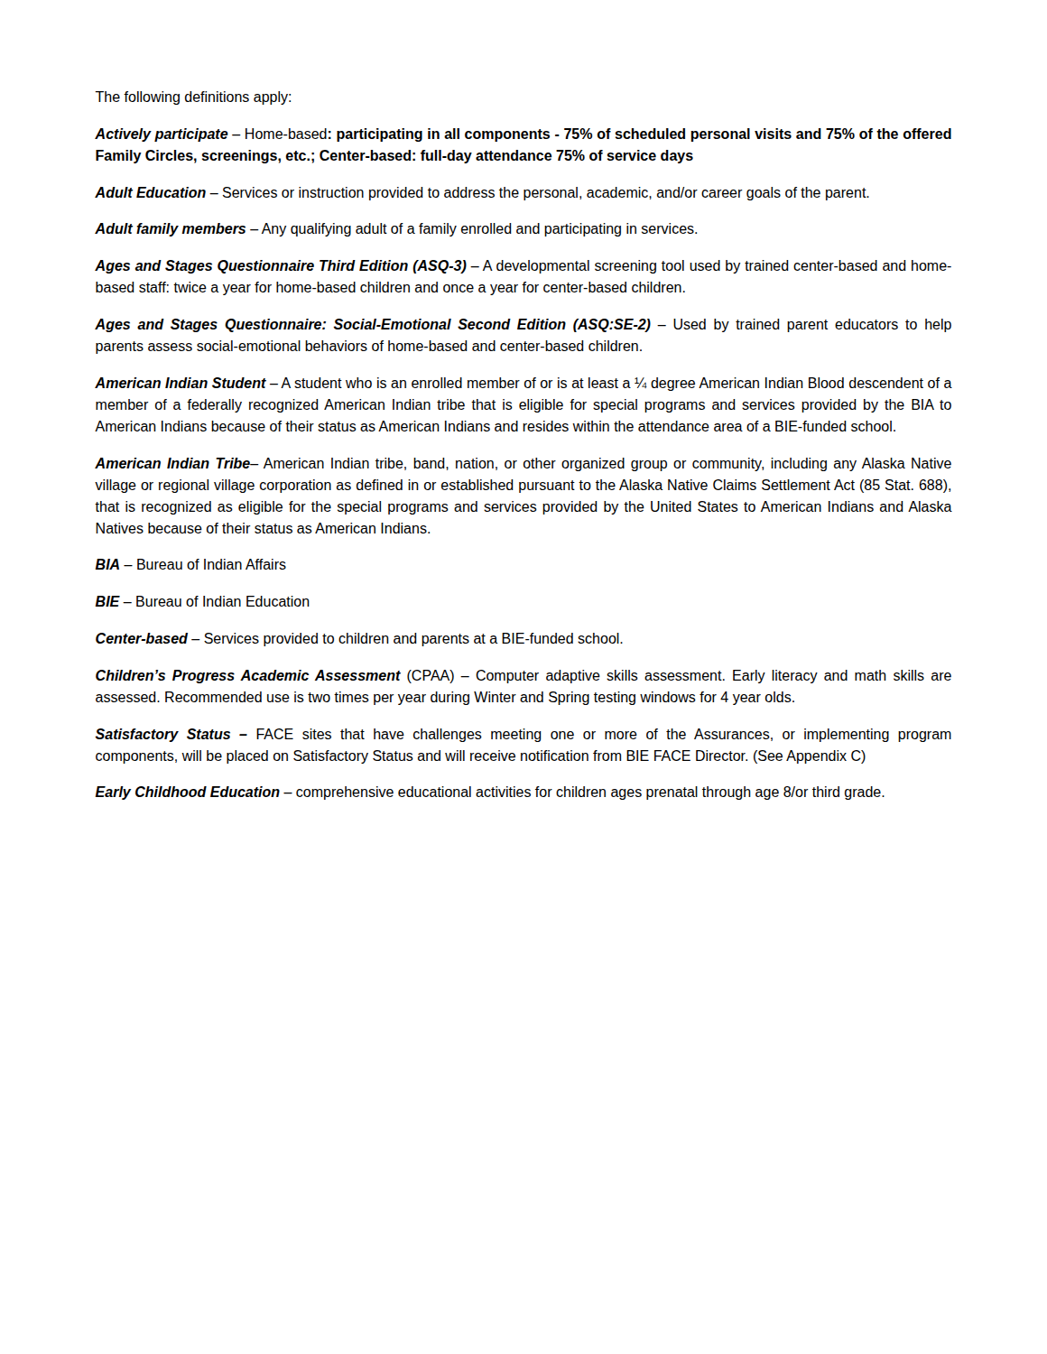The following definitions apply:
Actively participate – Home-based: participating in all components - 75% of scheduled personal visits and 75% of the offered Family Circles, screenings, etc.; Center-based: full-day attendance 75% of service days
Adult Education – Services or instruction provided to address the personal, academic, and/or career goals of the parent.
Adult family members – Any qualifying adult of a family enrolled and participating in services.
Ages and Stages Questionnaire Third Edition (ASQ-3) – A developmental screening tool used by trained center-based and home-based staff: twice a year for home-based children and once a year for center-based children.
Ages and Stages Questionnaire: Social-Emotional Second Edition (ASQ:SE-2) – Used by trained parent educators to help parents assess social-emotional behaviors of home-based and center-based children.
American Indian Student – A student who is an enrolled member of or is at least a ¼ degree American Indian Blood descendent of a member of a federally recognized American Indian tribe that is eligible for special programs and services provided by the BIA to American Indians because of their status as American Indians and resides within the attendance area of a BIE-funded school.
American Indian Tribe– American Indian tribe, band, nation, or other organized group or community, including any Alaska Native village or regional village corporation as defined in or established pursuant to the Alaska Native Claims Settlement Act (85 Stat. 688), that is recognized as eligible for the special programs and services provided by the United States to American Indians and Alaska Natives because of their status as American Indians.
BIA – Bureau of Indian Affairs
BIE – Bureau of Indian Education
Center-based – Services provided to children and parents at a BIE-funded school.
Children’s Progress Academic Assessment (CPAA) – Computer adaptive skills assessment. Early literacy and math skills are assessed. Recommended use is two times per year during Winter and Spring testing windows for 4 year olds.
Satisfactory Status – FACE sites that have challenges meeting one or more of the Assurances, or implementing program components, will be placed on Satisfactory Status and will receive notification from BIE FACE Director. (See Appendix C)
Early Childhood Education – comprehensive educational activities for children ages prenatal through age 8/or third grade.